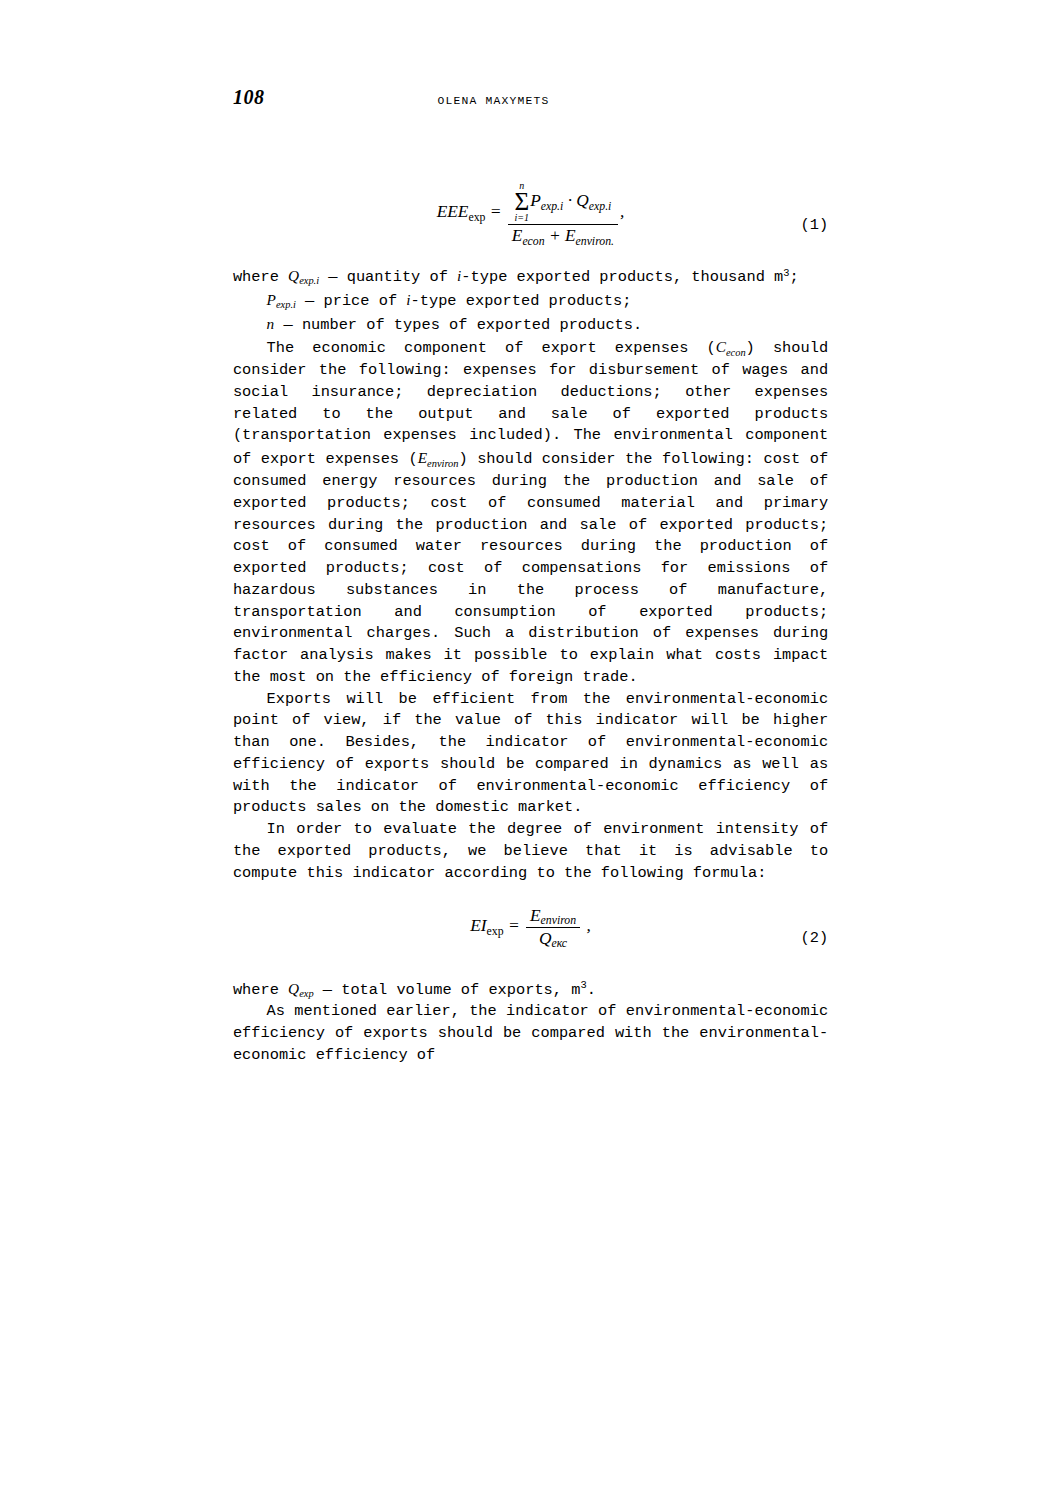108
OLENA MAXYMETS
EEEexp = nΣi=1 Pexp.i · Qexp.i Eecon + Eenviron.,
(1)
where Qexp.i — quantity of i-type exported products, thousand m3;
Pexp.i — price of i-type exported products;
n — number of types of exported products.
The economic component of export expenses (Cecon) should consider the following: expenses for disbursement of wages and social insurance; depreciation deductions; other expenses related to the output and sale of exported products (transportation expenses included). The environmental component of export expenses (Eenviron) should consider the following: cost of consumed energy resources during the production and sale of exported products; cost of consumed material and primary resources during the production and sale of exported products; cost of consumed water resources during the production of exported products; cost of compensations for emissions of hazardous substances in the process of manufacture, transportation and consumption of exported products; environmental charges. Such a distribution of expenses during factor analysis makes it possible to explain what costs impact the most on the efficiency of foreign trade.
Exports will be efficient from the environmental-economic point of view, if the value of this indicator will be higher than one. Besides, the indicator of environmental-economic efficiency of exports should be compared in dynamics as well as with the indicator of environmental-economic efficiency of products sales on the domestic market.
In order to evaluate the degree of environment intensity of the exported products, we believe that it is advisable to compute this indicator according to the following formula:
EIexp = Eenviron Qекс ,
(2)
where Qexp — total volume of exports, m3.
As mentioned earlier, the indicator of environmental-economic efficiency of exports should be compared with the environmental-economic efficiency of